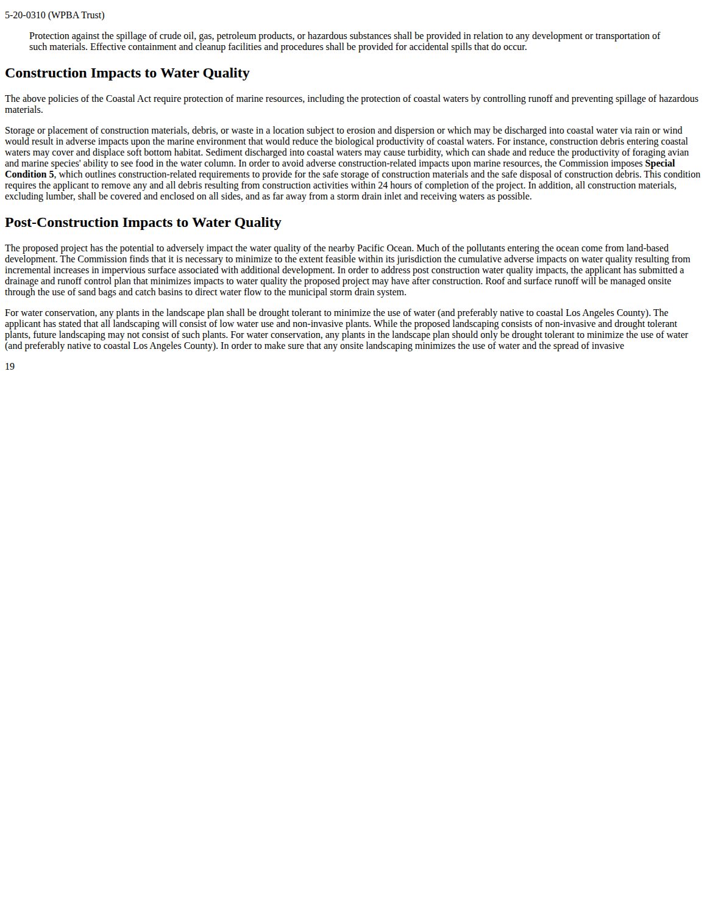5-20-0310 (WPBA Trust)
Protection against the spillage of crude oil, gas, petroleum products, or hazardous substances shall be provided in relation to any development or transportation of such materials. Effective containment and cleanup facilities and procedures shall be provided for accidental spills that do occur.
Construction Impacts to Water Quality
The above policies of the Coastal Act require protection of marine resources, including the protection of coastal waters by controlling runoff and preventing spillage of hazardous materials.
Storage or placement of construction materials, debris, or waste in a location subject to erosion and dispersion or which may be discharged into coastal water via rain or wind would result in adverse impacts upon the marine environment that would reduce the biological productivity of coastal waters. For instance, construction debris entering coastal waters may cover and displace soft bottom habitat. Sediment discharged into coastal waters may cause turbidity, which can shade and reduce the productivity of foraging avian and marine species' ability to see food in the water column. In order to avoid adverse construction-related impacts upon marine resources, the Commission imposes Special Condition 5, which outlines construction-related requirements to provide for the safe storage of construction materials and the safe disposal of construction debris. This condition requires the applicant to remove any and all debris resulting from construction activities within 24 hours of completion of the project. In addition, all construction materials, excluding lumber, shall be covered and enclosed on all sides, and as far away from a storm drain inlet and receiving waters as possible.
Post-Construction Impacts to Water Quality
The proposed project has the potential to adversely impact the water quality of the nearby Pacific Ocean. Much of the pollutants entering the ocean come from land-based development. The Commission finds that it is necessary to minimize to the extent feasible within its jurisdiction the cumulative adverse impacts on water quality resulting from incremental increases in impervious surface associated with additional development. In order to address post construction water quality impacts, the applicant has submitted a drainage and runoff control plan that minimizes impacts to water quality the proposed project may have after construction. Roof and surface runoff will be managed onsite through the use of sand bags and catch basins to direct water flow to the municipal storm drain system.
For water conservation, any plants in the landscape plan shall be drought tolerant to minimize the use of water (and preferably native to coastal Los Angeles County). The applicant has stated that all landscaping will consist of low water use and non-invasive plants. While the proposed landscaping consists of non-invasive and drought tolerant plants, future landscaping may not consist of such plants. For water conservation, any plants in the landscape plan should only be drought tolerant to minimize the use of water (and preferably native to coastal Los Angeles County). In order to make sure that any onsite landscaping minimizes the use of water and the spread of invasive
19